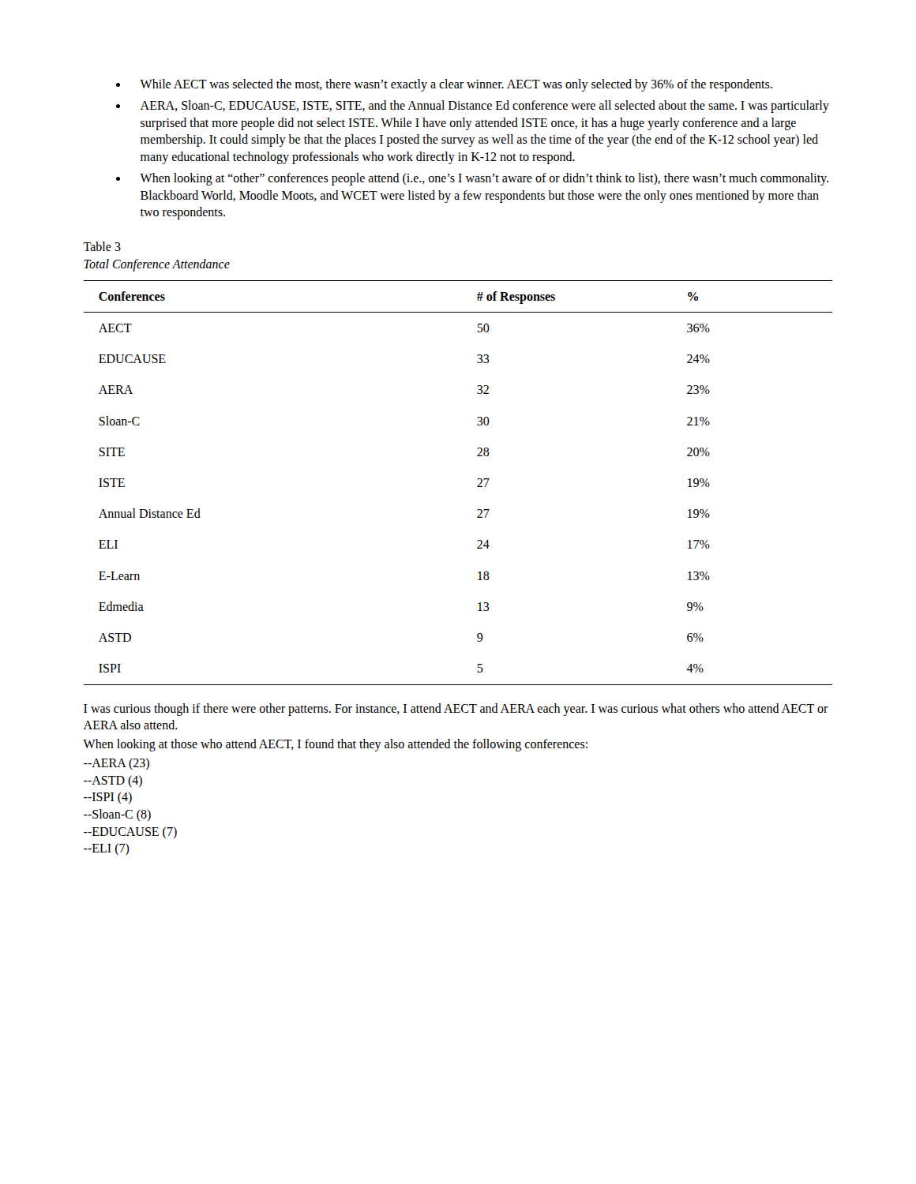While AECT was selected the most, there wasn’t exactly a clear winner. AECT was only selected by 36% of the respondents.
AERA, Sloan-C, EDUCAUSE, ISTE, SITE, and the Annual Distance Ed conference were all selected about the same. I was particularly surprised that more people did not select ISTE. While I have only attended ISTE once, it has a huge yearly conference and a large membership. It could simply be that the places I posted the survey as well as the time of the year (the end of the K-12 school year) led many educational technology professionals who work directly in K-12 not to respond.
When looking at “other” conferences people attend (i.e., one’s I wasn’t aware of or didn’t think to list), there wasn’t much commonality. Blackboard World, Moodle Moots, and WCET were listed by a few respondents but those were the only ones mentioned by more than two respondents.
Table 3 Total Conference Attendance
| Conferences | # of Responses | % |
| --- | --- | --- |
| AECT | 50 | 36% |
| EDUCAUSE | 33 | 24% |
| AERA | 32 | 23% |
| Sloan-C | 30 | 21% |
| SITE | 28 | 20% |
| ISTE | 27 | 19% |
| Annual Distance Ed | 27 | 19% |
| ELI | 24 | 17% |
| E-Learn | 18 | 13% |
| Edmedia | 13 | 9% |
| ASTD | 9 | 6% |
| ISPI | 5 | 4% |
I was curious though if there were other patterns. For instance, I attend AECT and AERA each year. I was curious what others who attend AECT or AERA also attend.
When looking at those who attend AECT, I found that they also attended the following conferences:
--AERA (23)
--ASTD (4)
--ISPI (4)
--Sloan-C (8)
--EDUCAUSE (7)
--ELI (7)